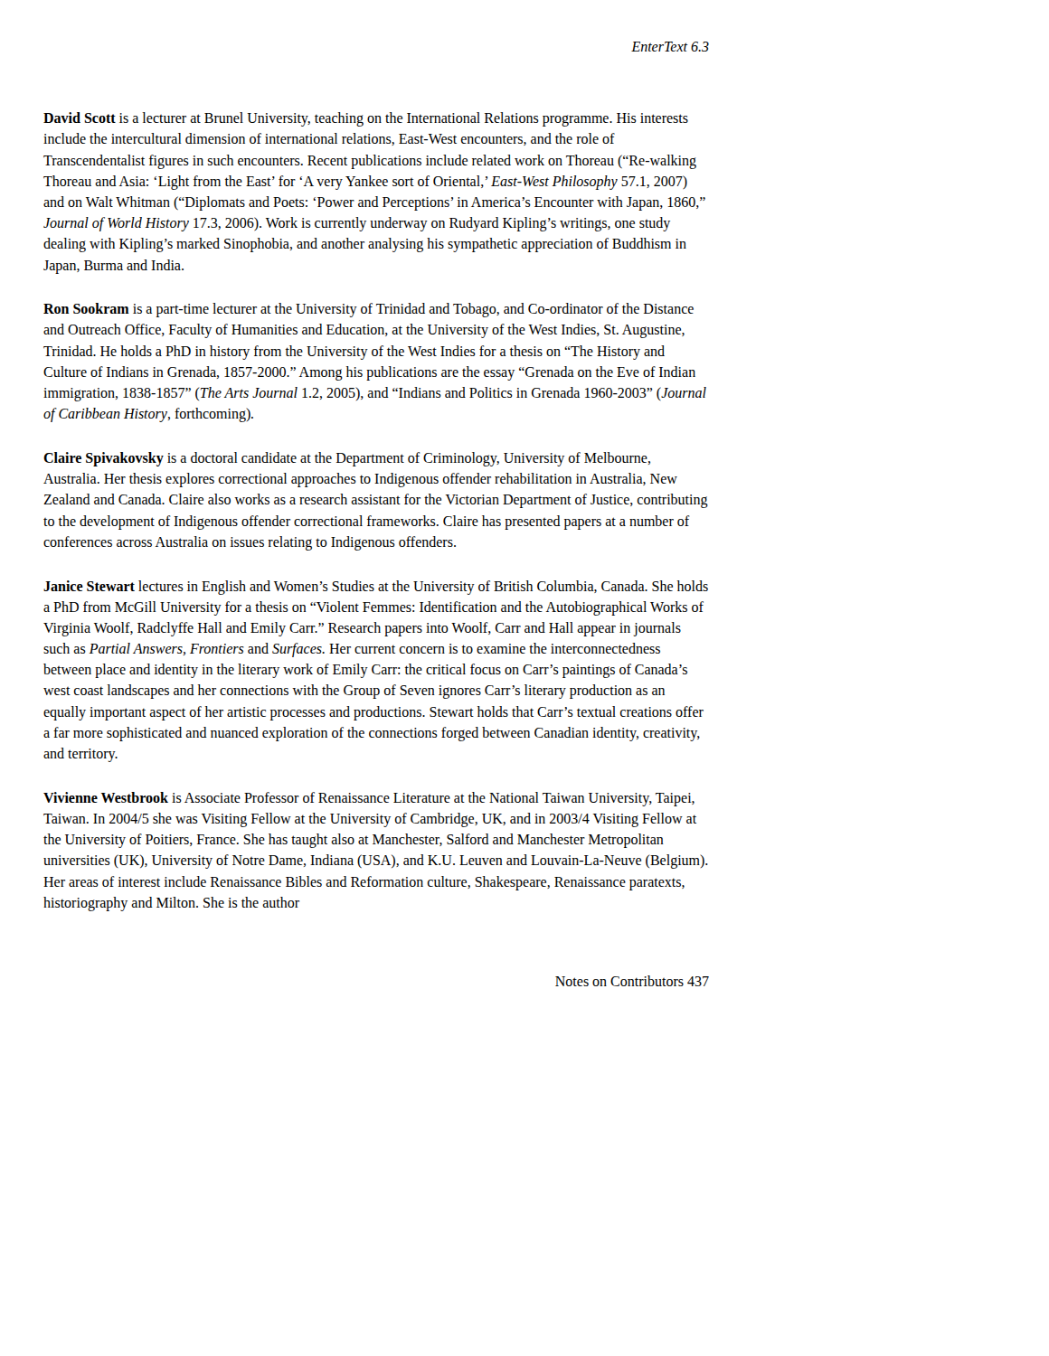EnterText 6.3
David Scott is a lecturer at Brunel University, teaching on the International Relations programme. His interests include the intercultural dimension of international relations, East-West encounters, and the role of Transcendentalist figures in such encounters. Recent publications include related work on Thoreau (“Re-walking Thoreau and Asia: ‘Light from the East’ for ‘A very Yankee sort of Oriental,’ East-West Philosophy 57.1, 2007) and on Walt Whitman (“Diplomats and Poets: ‘Power and Perceptions’ in America’s Encounter with Japan, 1860,” Journal of World History 17.3, 2006). Work is currently underway on Rudyard Kipling’s writings, one study dealing with Kipling’s marked Sinophobia, and another analysing his sympathetic appreciation of Buddhism in Japan, Burma and India.
Ron Sookram is a part-time lecturer at the University of Trinidad and Tobago, and Co-ordinator of the Distance and Outreach Office, Faculty of Humanities and Education, at the University of the West Indies, St. Augustine, Trinidad. He holds a PhD in history from the University of the West Indies for a thesis on “The History and Culture of Indians in Grenada, 1857-2000.” Among his publications are the essay “Grenada on the Eve of Indian immigration, 1838-1857” (The Arts Journal 1.2, 2005), and “Indians and Politics in Grenada 1960-2003” (Journal of Caribbean History, forthcoming).
Claire Spivakovsky is a doctoral candidate at the Department of Criminology, University of Melbourne, Australia. Her thesis explores correctional approaches to Indigenous offender rehabilitation in Australia, New Zealand and Canada. Claire also works as a research assistant for the Victorian Department of Justice, contributing to the development of Indigenous offender correctional frameworks. Claire has presented papers at a number of conferences across Australia on issues relating to Indigenous offenders.
Janice Stewart lectures in English and Women’s Studies at the University of British Columbia, Canada. She holds a PhD from McGill University for a thesis on “Violent Femmes: Identification and the Autobiographical Works of Virginia Woolf, Radclyffe Hall and Emily Carr.” Research papers into Woolf, Carr and Hall appear in journals such as Partial Answers, Frontiers and Surfaces. Her current concern is to examine the interconnectedness between place and identity in the literary work of Emily Carr: the critical focus on Carr’s paintings of Canada’s west coast landscapes and her connections with the Group of Seven ignores Carr’s literary production as an equally important aspect of her artistic processes and productions. Stewart holds that Carr’s textual creations offer a far more sophisticated and nuanced exploration of the connections forged between Canadian identity, creativity, and territory.
Vivienne Westbrook is Associate Professor of Renaissance Literature at the National Taiwan University, Taipei, Taiwan. In 2004/5 she was Visiting Fellow at the University of Cambridge, UK, and in 2003/4 Visiting Fellow at the University of Poitiers, France. She has taught also at Manchester, Salford and Manchester Metropolitan universities (UK), University of Notre Dame, Indiana (USA), and K.U. Leuven and Louvain-La-Neuve (Belgium). Her areas of interest include Renaissance Bibles and Reformation culture, Shakespeare, Renaissance paratexts, historiography and Milton. She is the author
Notes on Contributors 437